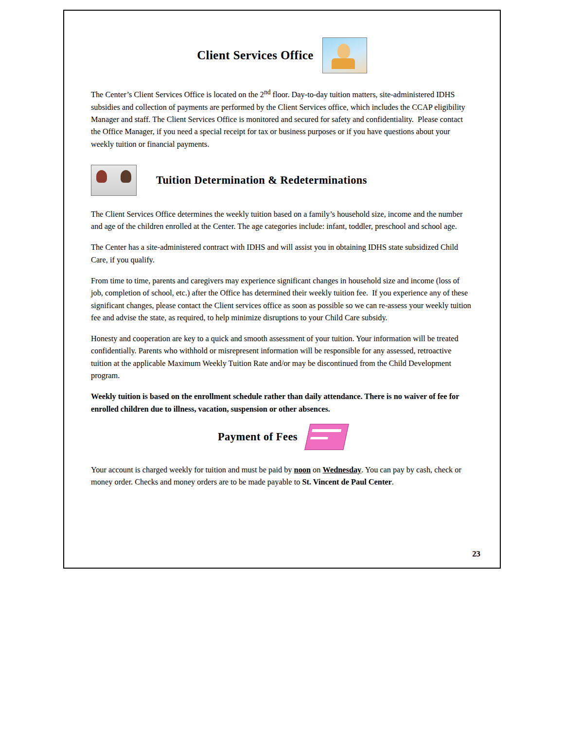Client Services Office
The Center’s Client Services Office is located on the 2nd floor. Day-to-day tuition matters, site-administered IDHS subsidies and collection of payments are performed by the Client Services office, which includes the CCAP eligibility Manager and staff. The Client Services Office is monitored and secured for safety and confidentiality. Please contact the Office Manager, if you need a special receipt for tax or business purposes or if you have questions about your weekly tuition or financial payments.
Tuition Determination & Redeterminations
The Client Services Office determines the weekly tuition based on a family’s household size, income and the number and age of the children enrolled at the Center. The age categories include: infant, toddler, preschool and school age.
The Center has a site-administered contract with IDHS and will assist you in obtaining IDHS state subsidized Child Care, if you qualify.
From time to time, parents and caregivers may experience significant changes in household size and income (loss of job, completion of school, etc.) after the Office has determined their weekly tuition fee. If you experience any of these significant changes, please contact the Client services office as soon as possible so we can re-assess your weekly tuition fee and advise the state, as required, to help minimize disruptions to your Child Care subsidy.
Honesty and cooperation are key to a quick and smooth assessment of your tuition. Your information will be treated confidentially. Parents who withhold or misrepresent information will be responsible for any assessed, retroactive tuition at the applicable Maximum Weekly Tuition Rate and/or may be discontinued from the Child Development program.
Weekly tuition is based on the enrollment schedule rather than daily attendance. There is no waiver of fee for enrolled children due to illness, vacation, suspension or other absences.
Payment of Fees
Your account is charged weekly for tuition and must be paid by noon on Wednesday. You can pay by cash, check or money order. Checks and money orders are to be made payable to St. Vincent de Paul Center.
23